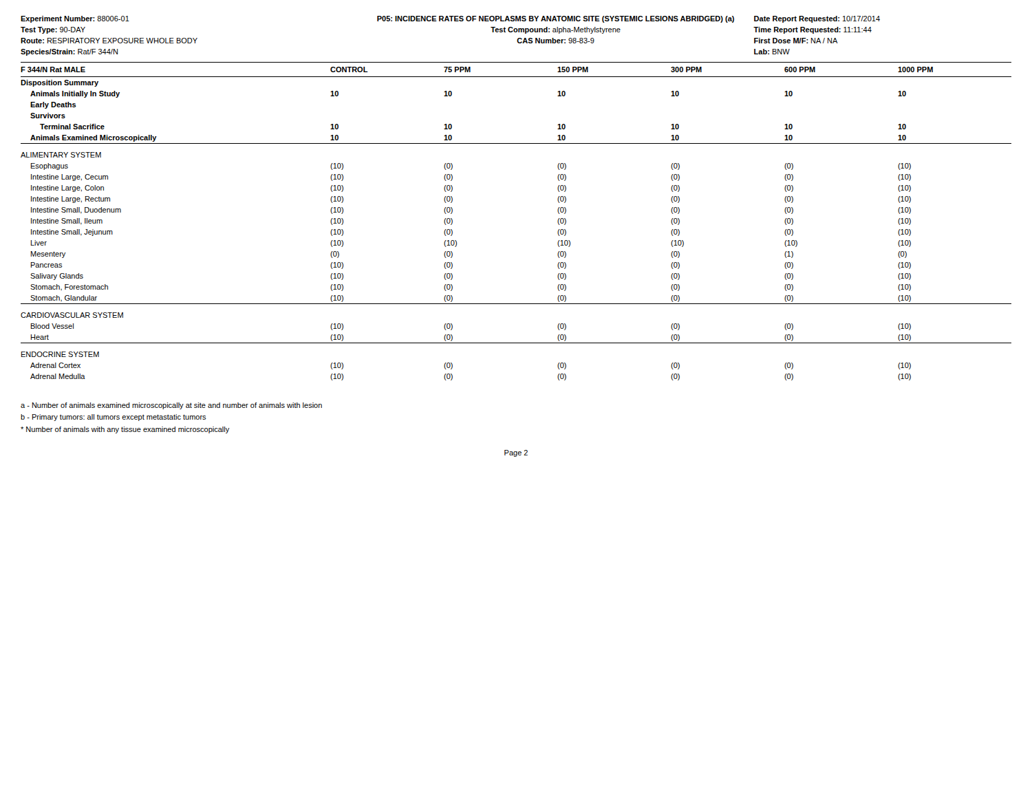| Experiment Number: 88006-01 Test Type: 90-DAY Route: RESPIRATORY EXPOSURE WHOLE BODY Species/Strain: Rat/F 344/N | P05: INCIDENCE RATES OF NEOPLASMS BY ANATOMIC SITE (SYSTEMIC LESIONS ABRIDGED) (a) Test Compound: alpha-Methylstyrene CAS Number: 98-83-9 | Date Report Requested: 10/17/2014 Time Report Requested: 11:11:44 First Dose M/F: NA / NA Lab: BNW |
| F 344/N Rat MALE | CONTROL | 75 PPM | 150 PPM | 300 PPM | 600 PPM | 1000 PPM |
| --- | --- | --- | --- | --- | --- | --- |
| Disposition Summary | | | | | | |
| Animals Initially In Study | 10 | 10 | 10 | 10 | 10 | 10 |
| Early Deaths | | | | | | |
| Survivors | | | | | | |
| Terminal Sacrifice | 10 | 10 | 10 | 10 | 10 | 10 |
| Animals Examined Microscopically | 10 | 10 | 10 | 10 | 10 | 10 |
| ALIMENTARY SYSTEM | | | | | | |
| Esophagus | (10) | (0) | (0) | (0) | (0) | (10) |
| Intestine Large, Cecum | (10) | (0) | (0) | (0) | (0) | (10) |
| Intestine Large, Colon | (10) | (0) | (0) | (0) | (0) | (10) |
| Intestine Large, Rectum | (10) | (0) | (0) | (0) | (0) | (10) |
| Intestine Small, Duodenum | (10) | (0) | (0) | (0) | (0) | (10) |
| Intestine Small, Ileum | (10) | (0) | (0) | (0) | (0) | (10) |
| Intestine Small, Jejunum | (10) | (0) | (0) | (0) | (0) | (10) |
| Liver | (10) | (10) | (10) | (10) | (10) | (10) |
| Mesentery | (0) | (0) | (0) | (0) | (1) | (0) |
| Pancreas | (10) | (0) | (0) | (0) | (0) | (10) |
| Salivary Glands | (10) | (0) | (0) | (0) | (0) | (10) |
| Stomach, Forestomach | (10) | (0) | (0) | (0) | (0) | (10) |
| Stomach, Glandular | (10) | (0) | (0) | (0) | (0) | (10) |
| CARDIOVASCULAR SYSTEM | | | | | | |
| Blood Vessel | (10) | (0) | (0) | (0) | (0) | (10) |
| Heart | (10) | (0) | (0) | (0) | (0) | (10) |
| ENDOCRINE SYSTEM | | | | | | |
| Adrenal Cortex | (10) | (0) | (0) | (0) | (0) | (10) |
| Adrenal Medulla | (10) | (0) | (0) | (0) | (0) | (10) |
a - Number of animals examined microscopically at site and number of animals with lesion
b - Primary tumors: all tumors except metastatic tumors
* Number of animals with any tissue examined microscopically
Page 2